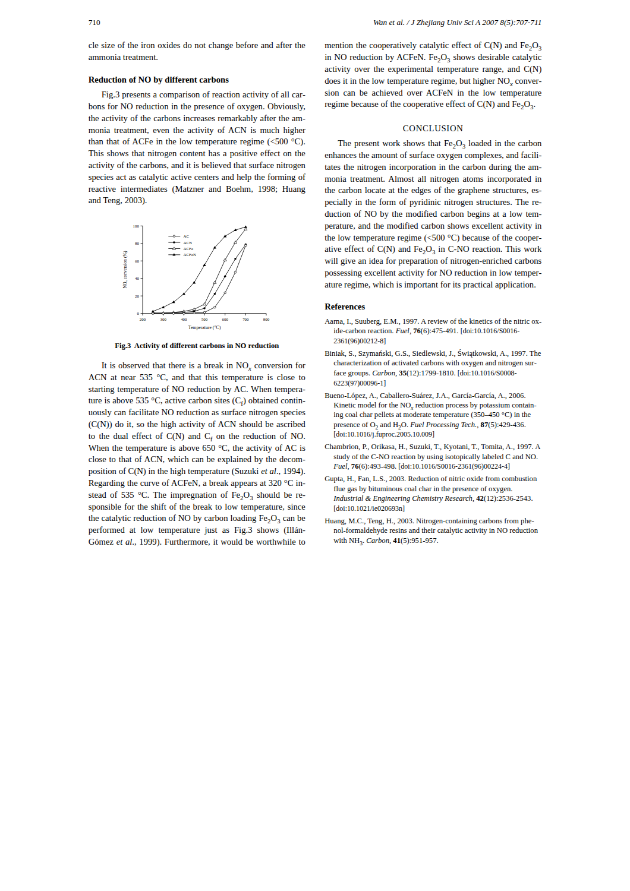710 Wan et al. / J Zhejiang Univ Sci A 2007 8(5):707-711
cle size of the iron oxides do not change before and after the ammonia treatment.
Reduction of NO by different carbons
Fig.3 presents a comparison of reaction activity of all carbons for NO reduction in the presence of oxygen. Obviously, the activity of the carbons increases remarkably after the ammonia treatment, even the activity of ACN is much higher than that of ACFe in the low temperature regime (<500 °C). This shows that nitrogen content has a positive effect on the activity of the carbons, and it is believed that surface nitrogen species act as catalytic active centers and help the forming of reactive intermediates (Matzner and Boehm, 1998; Huang and Teng, 2003).
0 20 40 60 80 100 200 300 400 500 600 700 800 Temperature (°C) NOₓ conversion (%) AC ACN ACFe ACFeN
Fig.3 Activity of different carbons in NO reduction
It is observed that there is a break in NOx conversion for ACN at near 535 °C, and that this temperature is close to starting temperature of NO reduction by AC. When temperature is above 535 °C, active carbon sites (Cf) obtained continuously can facilitate NO reduction as surface nitrogen species (C(N)) do it, so the high activity of ACN should be ascribed to the dual effect of C(N) and Cf on the reduction of NO. When the temperature is above 650 °C, the activity of AC is close to that of ACN, which can be explained by the decomposition of C(N) in the high temperature (Suzuki et al., 1994). Regarding the curve of ACFeN, a break appears at 320 °C instead of 535 °C. The impregnation of Fe2O3 should be responsible for the shift of the break to low temperature, since the catalytic reduction of NO by carbon loading Fe2O3 can be performed at low temperature just as Fig.3 shows (Illán-Gómez et al., 1999). Furthermore, it would be worthwhile to mention the cooperatively catalytic effect of C(N) and Fe2O3 in NO reduction by ACFeN. Fe2O3 shows desirable catalytic activity over the experimental temperature range, and C(N) does it in the low temperature regime, but higher NOx conversion can be achieved over ACFeN in the low temperature regime because of the cooperative effect of C(N) and Fe2O3.
CONCLUSION
The present work shows that Fe2O3 loaded in the carbon enhances the amount of surface oxygen complexes, and facilitates the nitrogen incorporation in the carbon during the ammonia treatment. Almost all nitrogen atoms incorporated in the carbon locate at the edges of the graphene structures, especially in the form of pyridinic nitrogen structures. The reduction of NO by the modified carbon begins at a low temperature, and the modified carbon shows excellent activity in the low temperature regime (<500 °C) because of the cooperative effect of C(N) and Fe2O3 in C-NO reaction. This work will give an idea for preparation of nitrogen-enriched carbons possessing excellent activity for NO reduction in low temperature regime, which is important for its practical application.
References
Aarna, I., Suuberg, E.M., 1997. A review of the kinetics of the nitric oxide-carbon reaction. Fuel, 76(6):475-491. [doi:10.1016/S0016-2361(96)00212-8]
Biniak, S., Szymański, G.S., Siedlewski, J., Świątkowski, A., 1997. The characterization of activated carbons with oxygen and nitrogen surface groups. Carbon, 35(12):1799-1810. [doi:10.1016/S0008-6223(97)00096-1]
Bueno-López, A., Caballero-Suárez, J.A., García-García, A., 2006. Kinetic model for the NOx reduction process by potassium containing coal char pellets at moderate temperature (350–450 °C) in the presence of O2 and H2O. Fuel Processing Tech., 87(5):429-436. [doi:10.1016/j.fuproc.2005.10.009]
Chambrion, P., Orikasa, H., Suzuki, T., Kyotani, T., Tomita, A., 1997. A study of the C-NO reaction by using isotopically labeled C and NO. Fuel, 76(6):493-498. [doi:10.1016/S0016-2361(96)00224-4]
Gupta, H., Fan, L.S., 2003. Reduction of nitric oxide from combustion flue gas by bituminous coal char in the presence of oxygen. Industrial & Engineering Chemistry Research, 42(12):2536-2543. [doi:10.1021/ie020693n]
Huang, M.C., Teng, H., 2003. Nitrogen-containing carbons from phenol-formaldehyde resins and their catalytic activity in NO reduction with NH3. Carbon, 41(5):951-957.